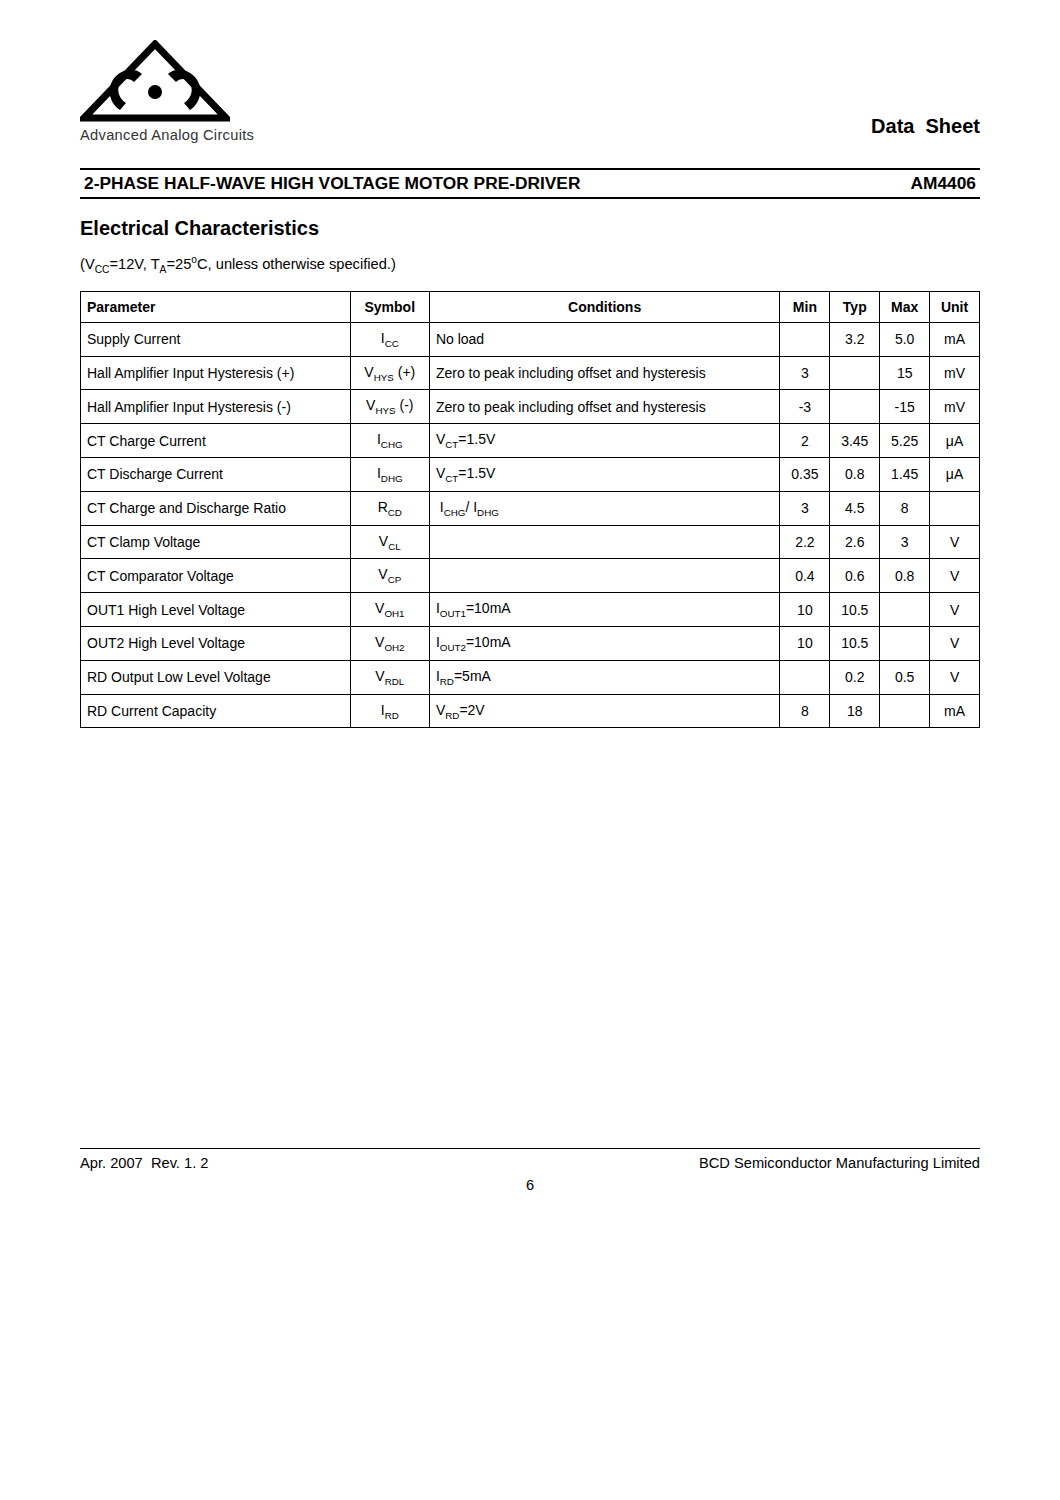Advanced Analog Circuits
Data Sheet
2-PHASE HALF-WAVE HIGH VOLTAGE MOTOR PRE-DRIVER AM4406
Electrical Characteristics
(VCC=12V, TA=25oC, unless otherwise specified.)
| Parameter | Symbol | Conditions | Min | Typ | Max | Unit |
| --- | --- | --- | --- | --- | --- | --- |
| Supply Current | I CC | No load | | 3.2 | 5.0 | mA |
| Hall Amplifier Input Hysteresis (+) | V HYS (+) | Zero to peak including offset and hysteresis | 3 | | 15 | mV |
| Hall Amplifier Input Hysteresis (-) | V HYS (-) | Zero to peak including offset and hysteresis | -3 | | -15 | mV |
| CT Charge Current | I CHG | V CT =1.5V | 2 | 3.45 | 5.25 | μA |
| CT Discharge Current | I DHG | V CT =1.5V | 0.35 | 0.8 | 1.45 | μA |
| CT Charge and Discharge Ratio | R CD | I CHG / I DHG | 3 | 4.5 | 8 | |
| CT Clamp Voltage | V CL | | 2.2 | 2.6 | 3 | V |
| CT Comparator Voltage | V CP | | 0.4 | 0.6 | 0.8 | V |
| OUT1 High Level Voltage | V OH1 | I OUT1 =10mA | 10 | 10.5 | | V |
| OUT2 High Level Voltage | V OH2 | I OUT2 =10mA | 10 | 10.5 | | V |
| RD Output Low Level Voltage | V RDL | I RD =5mA | | 0.2 | 0.5 | V |
| RD Current Capacity | I RD | V RD =2V | 8 | 18 | | mA |
Apr. 2007 Rev. 1. 2 BCD Semiconductor Manufacturing Limited
6